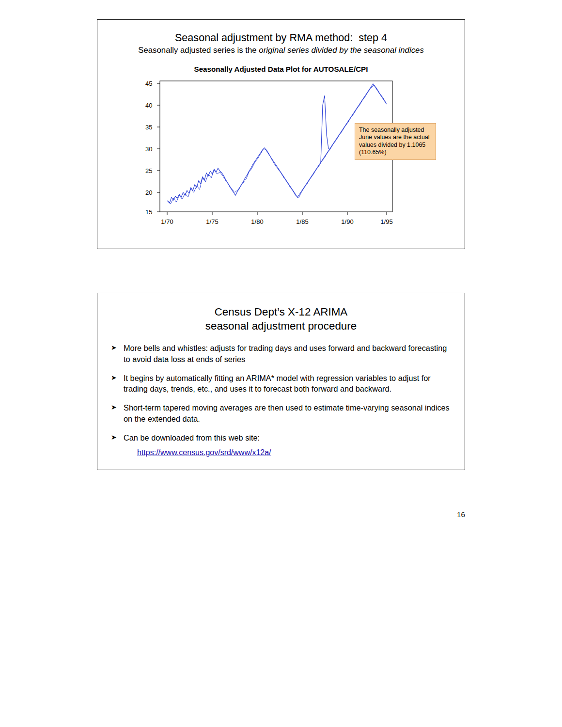Seasonal adjustment by RMA method: step 4
Seasonally adjusted series is the original series divided by the seasonal indices
Seasonally Adjusted Data Plot for AUTOSALE/CPI
45 40 35 30 25 20 15 1/70 1/75 1/80 1/85 1/90 1/95
The seasonally adjusted June values are the actual values divided by 1.1065 (110.65%)
Census Dept’s X-12 ARIMA
seasonal adjustment procedure
More bells and whistles: adjusts for trading days and uses forward and backward forecasting to avoid data loss at ends of series
It begins by automatically fitting an ARIMA* model with regression variables to adjust for trading days, trends, etc., and uses it to forecast both forward and backward.
Short-term tapered moving averages are then used to estimate time-varying seasonal indices on the extended data.
Can be downloaded from this web site:
https://www.census.gov/srd/www/x12a/
16